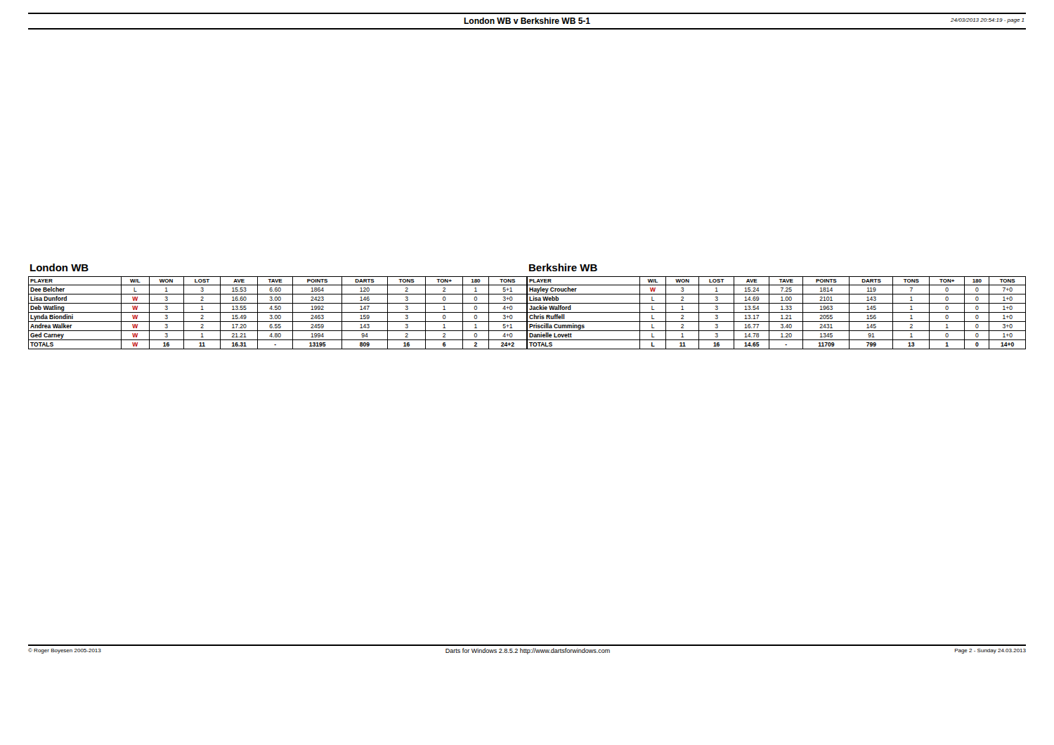London WB v Berkshire WB 5-1
24/03/2013 20:54:19 - page 1
London WB
| PLAYER | W/L | WON | LOST | AVE | TAVE | POINTS | DARTS | TONS | TON+ | 180 | TONS |
| --- | --- | --- | --- | --- | --- | --- | --- | --- | --- | --- | --- |
| Dee Belcher | L | 1 | 3 | 15.53 | 6.60 | 1864 | 120 | 2 | 2 | 1 | 5+1 |
| Lisa Dunford | W | 3 | 2 | 16.60 | 3.00 | 2423 | 146 | 3 | 0 | 0 | 3+0 |
| Deb Watling | W | 3 | 1 | 13.55 | 4.50 | 1992 | 147 | 3 | 1 | 0 | 4+0 |
| Lynda Biondini | W | 3 | 2 | 15.49 | 3.00 | 2463 | 159 | 3 | 0 | 0 | 3+0 |
| Andrea Walker | W | 3 | 2 | 17.20 | 6.55 | 2459 | 143 | 3 | 1 | 1 | 5+1 |
| Ged Carney | W | 3 | 1 | 21.21 | 4.80 | 1994 | 94 | 2 | 2 | 0 | 4+0 |
| TOTALS | W | 16 | 11 | 16.31 | - | 13195 | 809 | 16 | 6 | 2 | 24+2 |
Berkshire WB
| PLAYER | W/L | WON | LOST | AVE | TAVE | POINTS | DARTS | TONS | TON+ | 180 | TONS |
| --- | --- | --- | --- | --- | --- | --- | --- | --- | --- | --- | --- |
| Hayley Croucher | W | 3 | 1 | 15.24 | 7.25 | 1814 | 119 | 7 | 0 | 0 | 7+0 |
| Lisa Webb | L | 2 | 3 | 14.69 | 1.00 | 2101 | 143 | 1 | 0 | 0 | 1+0 |
| Jackie Walford | L | 1 | 3 | 13.54 | 1.33 | 1963 | 145 | 1 | 0 | 0 | 1+0 |
| Chris Ruffell | L | 2 | 3 | 13.17 | 1.21 | 2055 | 156 | 1 | 0 | 0 | 1+0 |
| Priscilla Cummings | L | 2 | 3 | 16.77 | 3.40 | 2431 | 145 | 2 | 1 | 0 | 3+0 |
| Danielle Lovett | L | 1 | 3 | 14.78 | 1.20 | 1345 | 91 | 1 | 0 | 0 | 1+0 |
| TOTALS | L | 11 | 16 | 14.65 | - | 11709 | 799 | 13 | 1 | 0 | 14+0 |
© Roger Boyesen 2005-2013
Darts for Windows 2.8.5.2 http://www.dartsforwindows.com
Page 2 - Sunday 24.03.2013